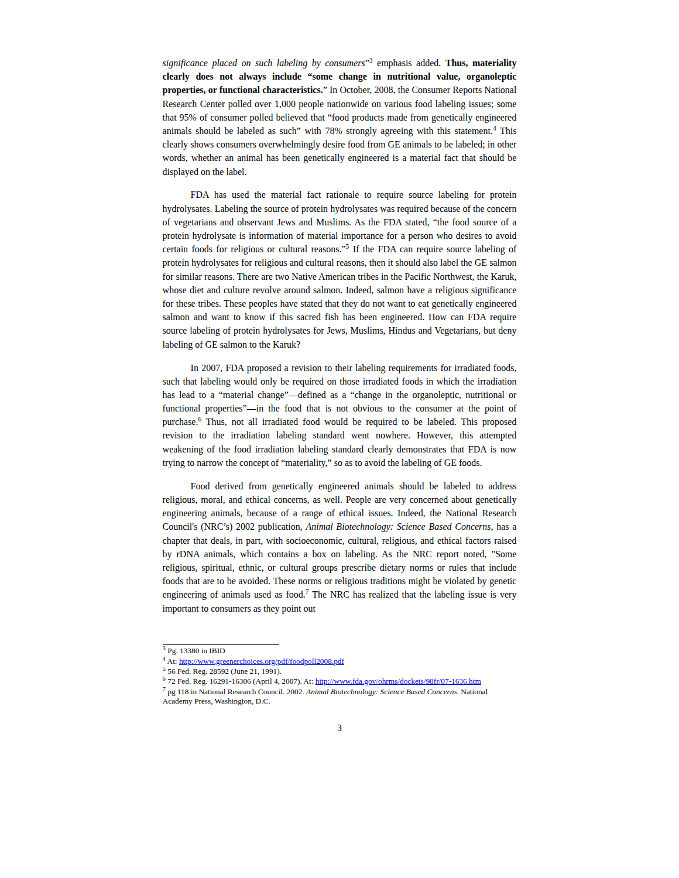significance placed on such labeling by consumers”3 emphasis added. Thus, materiality clearly does not always include “some change in nutritional value, organoleptic properties, or functional characteristics.” In October, 2008, the Consumer Reports National Research Center polled over 1,000 people nationwide on various food labeling issues; some that 95% of consumer polled believed that “food products made from genetically engineered animals should be labeled as such” with 78% strongly agreeing with this statement.4 This clearly shows consumers overwhelmingly desire food from GE animals to be labeled; in other words, whether an animal has been genetically engineered is a material fact that should be displayed on the label.
FDA has used the material fact rationale to require source labeling for protein hydrolysates. Labeling the source of protein hydrolysates was required because of the concern of vegetarians and observant Jews and Muslims. As the FDA stated, “the food source of a protein hydrolysate is information of material importance for a person who desires to avoid certain foods for religious or cultural reasons.”5 If the FDA can require source labeling of protein hydrolysates for religious and cultural reasons, then it should also label the GE salmon for similar reasons. There are two Native American tribes in the Pacific Northwest, the Karuk, whose diet and culture revolve around salmon. Indeed, salmon have a religious significance for these tribes. These peoples have stated that they do not want to eat genetically engineered salmon and want to know if this sacred fish has been engineered. How can FDA require source labeling of protein hydrolysates for Jews, Muslims, Hindus and Vegetarians, but deny labeling of GE salmon to the Karuk?
In 2007, FDA proposed a revision to their labeling requirements for irradiated foods, such that labeling would only be required on those irradiated foods in which the irradiation has lead to a “material change”—defined as a “change in the organoleptic, nutritional or functional properties”—in the food that is not obvious to the consumer at the point of purchase.6 Thus, not all irradiated food would be required to be labeled. This proposed revision to the irradiation labeling standard went nowhere. However, this attempted weakening of the food irradiation labeling standard clearly demonstrates that FDA is now trying to narrow the concept of “materiality,” so as to avoid the labeling of GE foods.
Food derived from genetically engineered animals should be labeled to address religious, moral, and ethical concerns, as well. People are very concerned about genetically engineering animals, because of a range of ethical issues. Indeed, the National Research Council's (NRC’s) 2002 publication, Animal Biotechnology: Science Based Concerns, has a chapter that deals, in part, with socioeconomic, cultural, religious, and ethical factors raised by rDNA animals, which contains a box on labeling. As the NRC report noted, "Some religious, spiritual, ethnic, or cultural groups prescribe dietary norms or rules that include foods that are to be avoided. These norms or religious traditions might be violated by genetic engineering of animals used as food.7 The NRC has realized that the labeling issue is very important to consumers as they point out
3 Pg. 13380 in IBID
4 At: http://www.greenerchoices.org/pdf/foodpoll2008.pdf
5 56 Fed. Reg. 28592 (June 21, 1991).
6 72 Fed. Reg. 16291-16306 (April 4, 2007). At: http://www.fda.gov/ohrms/dockets/98fr/07-1636.htm
7 pg 118 in National Research Council. 2002. Animal Biotechnology: Science Based Concerns. National Academy Press, Washington, D.C.
3